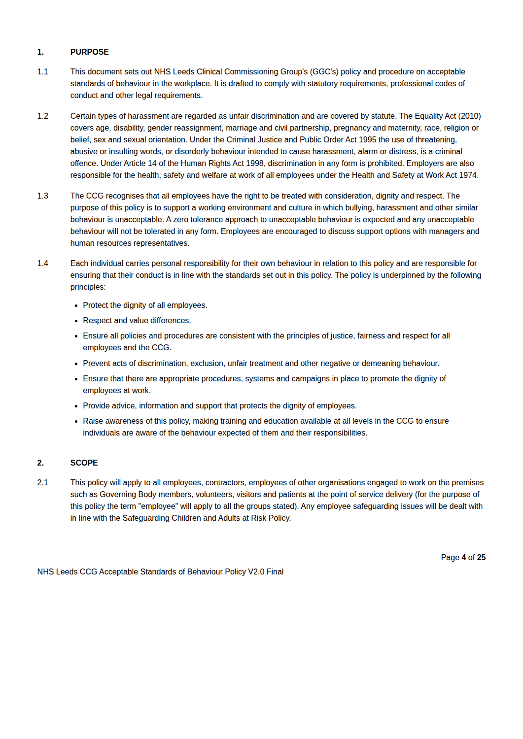1.
PURPOSE
1.1 This document sets out NHS Leeds Clinical Commissioning Group's (GGC's) policy and procedure on acceptable standards of behaviour in the workplace. It is drafted to comply with statutory requirements, professional codes of conduct and other legal requirements.
1.2 Certain types of harassment are regarded as unfair discrimination and are covered by statute. The Equality Act (2010) covers age, disability, gender reassignment, marriage and civil partnership, pregnancy and maternity, race, religion or belief, sex and sexual orientation. Under the Criminal Justice and Public Order Act 1995 the use of threatening, abusive or insulting words, or disorderly behaviour intended to cause harassment, alarm or distress, is a criminal offence. Under Article 14 of the Human Rights Act 1998, discrimination in any form is prohibited. Employers are also responsible for the health, safety and welfare at work of all employees under the Health and Safety at Work Act 1974.
1.3 The CCG recognises that all employees have the right to be treated with consideration, dignity and respect. The purpose of this policy is to support a working environment and culture in which bullying, harassment and other similar behaviour is unacceptable. A zero tolerance approach to unacceptable behaviour is expected and any unacceptable behaviour will not be tolerated in any form. Employees are encouraged to discuss support options with managers and human resources representatives.
1.4 Each individual carries personal responsibility for their own behaviour in relation to this policy and are responsible for ensuring that their conduct is in line with the standards set out in this policy. The policy is underpinned by the following principles:
Protect the dignity of all employees.
Respect and value differences.
Ensure all policies and procedures are consistent with the principles of justice, fairness and respect for all employees and the CCG.
Prevent acts of discrimination, exclusion, unfair treatment and other negative or demeaning behaviour.
Ensure that there are appropriate procedures, systems and campaigns in place to promote the dignity of employees at work.
Provide advice, information and support that protects the dignity of employees.
Raise awareness of this policy, making training and education available at all levels in the CCG to ensure individuals are aware of the behaviour expected of them and their responsibilities.
2.
SCOPE
2.1 This policy will apply to all employees, contractors, employees of other organisations engaged to work on the premises such as Governing Body members, volunteers, visitors and patients at the point of service delivery (for the purpose of this policy the term "employee" will apply to all the groups stated). Any employee safeguarding issues will be dealt with in line with the Safeguarding Children and Adults at Risk Policy.
Page 4 of 25
NHS Leeds CCG Acceptable Standards of Behaviour Policy V2.0 Final